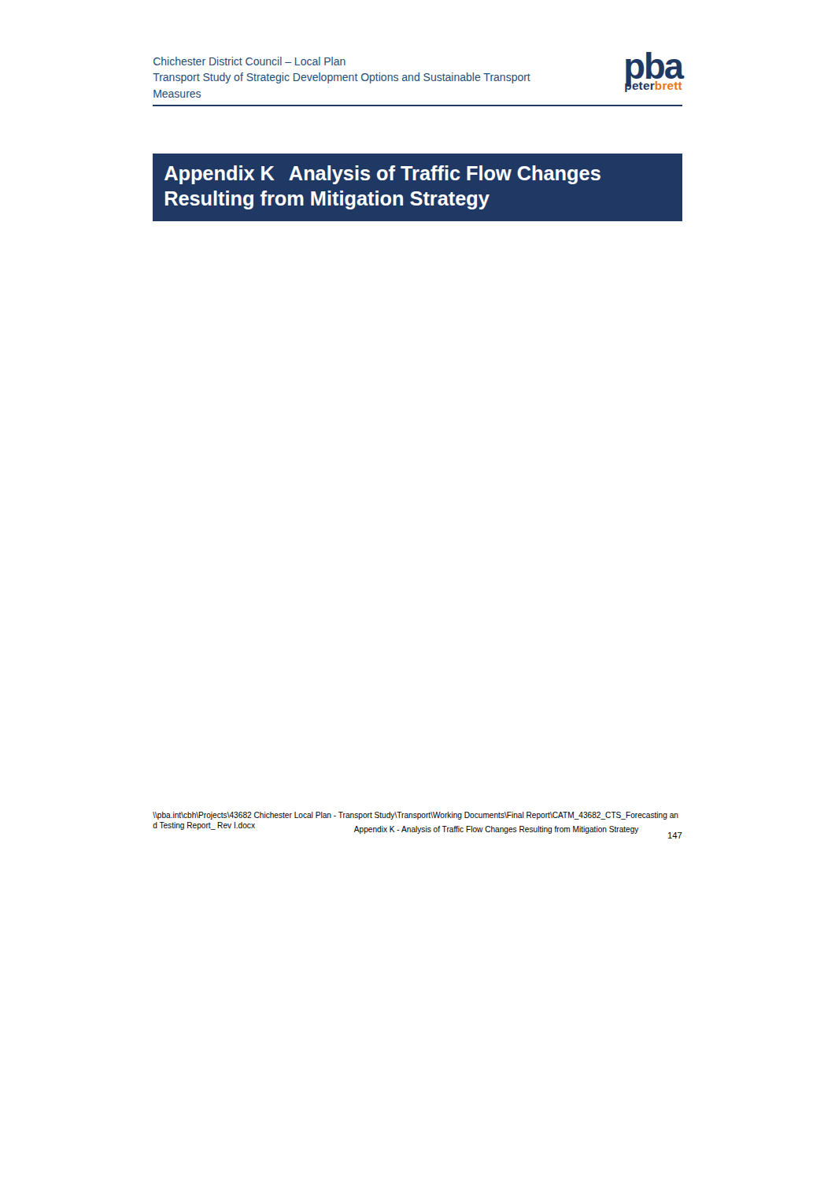Chichester District Council – Local Plan
Transport Study of Strategic Development Options and Sustainable Transport Measures
pba peterbrett
Appendix K Analysis of Traffic Flow Changes Resulting from Mitigation Strategy
\\pba.int\cbh\Projects\43682 Chichester Local Plan - Transport Study\Transport\Working Documents\Final Report\CATM_43682_CTS_Forecasting and Testing Report_ Rev I.docx
Appendix K - Analysis of Traffic Flow Changes Resulting from Mitigation Strategy
147